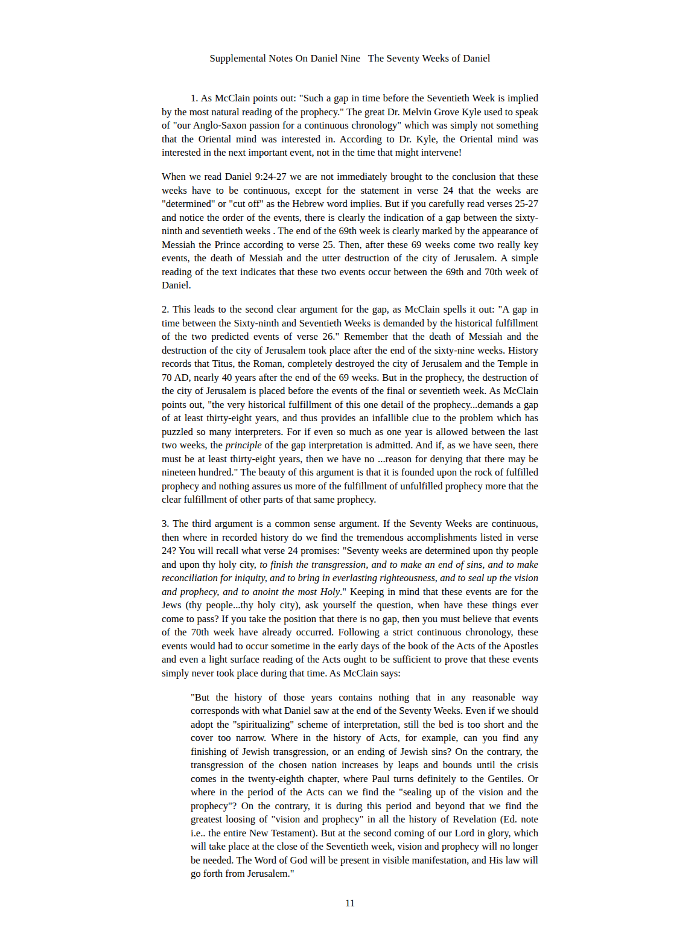Supplemental Notes On Daniel Nine The Seventy Weeks of Daniel
1. As McClain points out: "Such a gap in time before the Seventieth Week is implied by the most natural reading of the prophecy." The great Dr. Melvin Grove Kyle used to speak of "our Anglo-Saxon passion for a continuous chronology" which was simply not something that the Oriental mind was interested in. According to Dr. Kyle, the Oriental mind was interested in the next important event, not in the time that might intervene!
When we read Daniel 9:24-27 we are not immediately brought to the conclusion that these weeks have to be continuous, except for the statement in verse 24 that the weeks are "determined" or "cut off" as the Hebrew word implies. But if you carefully read verses 25-27 and notice the order of the events, there is clearly the indication of a gap between the sixty-ninth and seventieth weeks . The end of the 69th week is clearly marked by the appearance of Messiah the Prince according to verse 25. Then, after these 69 weeks come two really key events, the death of Messiah and the utter destruction of the city of Jerusalem. A simple reading of the text indicates that these two events occur between the 69th and 70th week of Daniel.
2. This leads to the second clear argument for the gap, as McClain spells it out: "A gap in time between the Sixty-ninth and Seventieth Weeks is demanded by the historical fulfillment of the two predicted events of verse 26." Remember that the death of Messiah and the destruction of the city of Jerusalem took place after the end of the sixty-nine weeks. History records that Titus, the Roman, completely destroyed the city of Jerusalem and the Temple in 70 AD, nearly 40 years after the end of the 69 weeks. But in the prophecy, the destruction of the city of Jerusalem is placed before the events of the final or seventieth week. As McClain points out, "the very historical fulfillment of this one detail of the prophecy...demands a gap of at least thirty-eight years, and thus provides an infallible clue to the problem which has puzzled so many interpreters. For if even so much as one year is allowed between the last two weeks, the principle of the gap interpretation is admitted. And if, as we have seen, there must be at least thirty-eight years, then we have no ...reason for denying that there may be nineteen hundred." The beauty of this argument is that it is founded upon the rock of fulfilled prophecy and nothing assures us more of the fulfillment of unfulfilled prophecy more that the clear fulfillment of other parts of that same prophecy.
3. The third argument is a common sense argument. If the Seventy Weeks are continuous, then where in recorded history do we find the tremendous accomplishments listed in verse 24? You will recall what verse 24 promises: "Seventy weeks are determined upon thy people and upon thy holy city, to finish the transgression, and to make an end of sins, and to make reconciliation for iniquity, and to bring in everlasting righteousness, and to seal up the vision and prophecy, and to anoint the most Holy." Keeping in mind that these events are for the Jews (thy people...thy holy city), ask yourself the question, when have these things ever come to pass? If you take the position that there is no gap, then you must believe that events of the 70th week have already occurred. Following a strict continuous chronology, these events would had to occur sometime in the early days of the book of the Acts of the Apostles and even a light surface reading of the Acts ought to be sufficient to prove that these events simply never took place during that time. As McClain says:
"But the history of those years contains nothing that in any reasonable way corresponds with what Daniel saw at the end of the Seventy Weeks. Even if we should adopt the "spiritualizing" scheme of interpretation, still the bed is too short and the cover too narrow. Where in the history of Acts, for example, can you find any finishing of Jewish transgression, or an ending of Jewish sins? On the contrary, the transgression of the chosen nation increases by leaps and bounds until the crisis comes in the twenty-eighth chapter, where Paul turns definitely to the Gentiles. Or where in the period of the Acts can we find the "sealing up of the vision and the prophecy"? On the contrary, it is during this period and beyond that we find the greatest loosing of "vision and prophecy" in all the history of Revelation (Ed. note i.e.. the entire New Testament). But at the second coming of our Lord in glory, which will take place at the close of the Seventieth week, vision and prophecy will no longer be needed. The Word of God will be present in visible manifestation, and His law will go forth from Jerusalem."
11